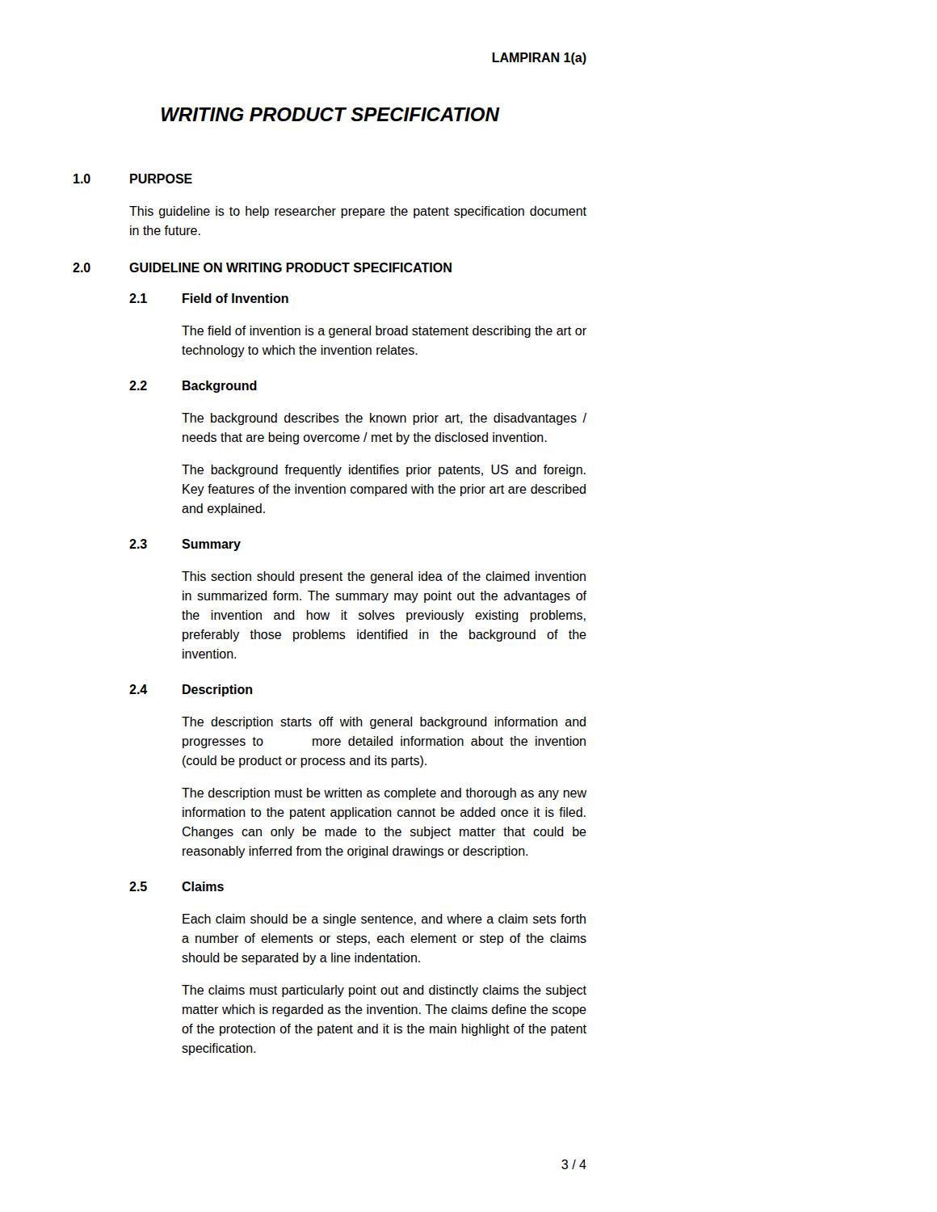LAMPIRAN 1(a)
WRITING PRODUCT SPECIFICATION
1.0 PURPOSE
This guideline is to help researcher prepare the patent specification document in the future.
2.0 GUIDELINE ON WRITING PRODUCT SPECIFICATION
2.1 Field of Invention
The field of invention is a general broad statement describing the art or technology to which the invention relates.
2.2 Background
The background describes the known prior art, the disadvantages / needs that are being overcome / met by the disclosed invention.
The background frequently identifies prior patents, US and foreign. Key features of the invention compared with the prior art are described and explained.
2.3 Summary
This section should present the general idea of the claimed invention in summarized form. The summary may point out the advantages of the invention and how it solves previously existing problems, preferably those problems identified in the background of the invention.
2.4 Description
The description starts off with general background information and progresses to more detailed information about the invention (could be product or process and its parts).
The description must be written as complete and thorough as any new information to the patent application cannot be added once it is filed. Changes can only be made to the subject matter that could be reasonably inferred from the original drawings or description.
2.5 Claims
Each claim should be a single sentence, and where a claim sets forth a number of elements or steps, each element or step of the claims should be separated by a line indentation.
The claims must particularly point out and distinctly claims the subject matter which is regarded as the invention. The claims define the scope of the protection of the patent and it is the main highlight of the patent specification.
3 / 4